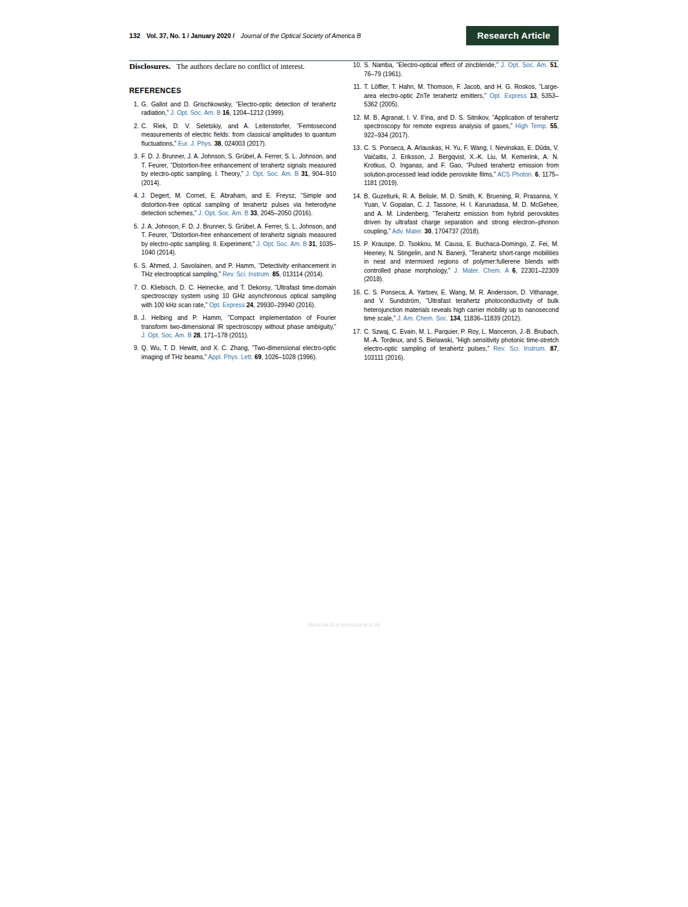132 Vol. 37, No. 1 / January 2020 / Journal of the Optical Society of America B
Research Article
Disclosures. The authors declare no conflict of interest.
REFERENCES
G. Gallot and D. Grischkowsky, “Electro-optic detection of terahertz radiation,” J. Opt. Soc. Am. B 16, 1204–1212 (1999).
C. Riek, D. V. Seletskiy, and A. Leitenstorfer, “Femtosecond measurements of electric fields: from classical amplitudes to quantum fluctuations,” Eur. J. Phys. 38, 024003 (2017).
F. D. J. Brunner, J. A. Johnson, S. Grübel, A. Ferrer, S. L. Johnson, and T. Feurer, “Distortion-free enhancement of terahertz signals measured by electro-optic sampling. I. Theory,” J. Opt. Soc. Am. B 31, 904–910 (2014).
J. Degert, M. Cornet, E. Abraham, and E. Freysz, “Simple and distortion-free optical sampling of terahertz pulses via heterodyne detection schemes,” J. Opt. Soc. Am. B 33, 2045–2050 (2016).
J. A. Johnson, F. D. J. Brunner, S. Grübel, A. Ferrer, S. L. Johnson, and T. Feurer, “Distortion-free enhancement of terahertz signals measured by electro-optic sampling. II. Experiment,” J. Opt. Soc. Am. B 31, 1035–1040 (2014).
S. Ahmed, J. Savolainen, and P. Hamm, “Detectivity enhancement in THz electrooptical sampling,” Rev. Sci. Instrum. 85, 013114 (2014).
O. Kliebisch, D. C. Heinecke, and T. Dekorsy, “Ultrafast time-domain spectroscopy system using 10 GHz asynchronous optical sampling with 100 kHz scan rate,” Opt. Express 24, 29930–29940 (2016).
J. Helbing and P. Hamm, “Compact implementation of Fourier transform two-dimensional IR spectroscopy without phase ambiguity,” J. Opt. Soc. Am. B 28, 171–178 (2011).
Q. Wu, T. D. Hewitt, and X. C. Zhang, “Two-dimensional electro-optic imaging of THz beams,” Appl. Phys. Lett. 69, 1026–1028 (1996).
S. Namba, “Electro-optical effect of zincblende,” J. Opt. Soc. Am. 51, 76–79 (1961).
T. Löffler, T. Hahn, M. Thomson, F. Jacob, and H. G. Roskos, “Large-area electro-optic ZnTe terahertz emitters,” Opt. Express 13, 5353–5362 (2005).
M. B. Agranat, I. V. Il’ina, and D. S. Sitnikov, “Application of terahertz spectroscopy for remote express analysis of gases,” High Temp. 55, 922–934 (2017).
C. S. Ponseca, A. Arlauskas, H. Yu, F. Wang, I. Nevinskas, E. Dūda, V. Vaičaitis, J. Eriksson, J. Bergqvist, X.-K. Liu, M. Kemerink, A. N. Krotkus, O. Inganas, and F. Gao, “Pulsed terahertz emission from solution-processed lead iodide perovskite films,” ACS Photon. 6, 1175–1181 (2019).
B. Guzelturk, R. A. Belisle, M. D. Smith, K. Bruening, R. Prasanna, Y. Yuan, V. Gopalan, C. J. Tassone, H. I. Karunadasa, M. D. McGehee, and A. M. Lindenberg, “Terahertz emission from hybrid perovskites driven by ultrafast charge separation and strong electron–phonon coupling,” Adv. Mater. 30, 1704737 (2018).
P. Krauspe, D. Tsokkou, M. Causa, E. Buchaca-Domingo, Z. Fei, M. Heeney, N. Stingelin, and N. Banerji, “Terahertz short-range mobilities in neat and intermixed regions of polymer:fullerene blends with controlled phase morphology,” J. Mater. Chem. A 6, 22301–22309 (2018).
C. S. Ponseca, A. Yartsev, E. Wang, M. R. Andersson, D. Vithanage, and V. Sundström, “Ultrafast terahertz photoconductivity of bulk heterojunction materials reveals high carrier mobility up to nanosecond time scale,” J. Am. Chem. Soc. 134, 11836–11839 (2012).
C. Szwaj, C. Evain, M. L. Parquier, P. Roy, L. Manceron, J.-B. Brubach, M.-A. Tordeux, and S. Bielawski, “High sensitivity photonic time-stretch electro-optic sampling of terahertz pulses,” Rev. Sci. Instrum. 87, 103111 (2016).
130.92.194.33 (b 2019/12/23 05:37:20)